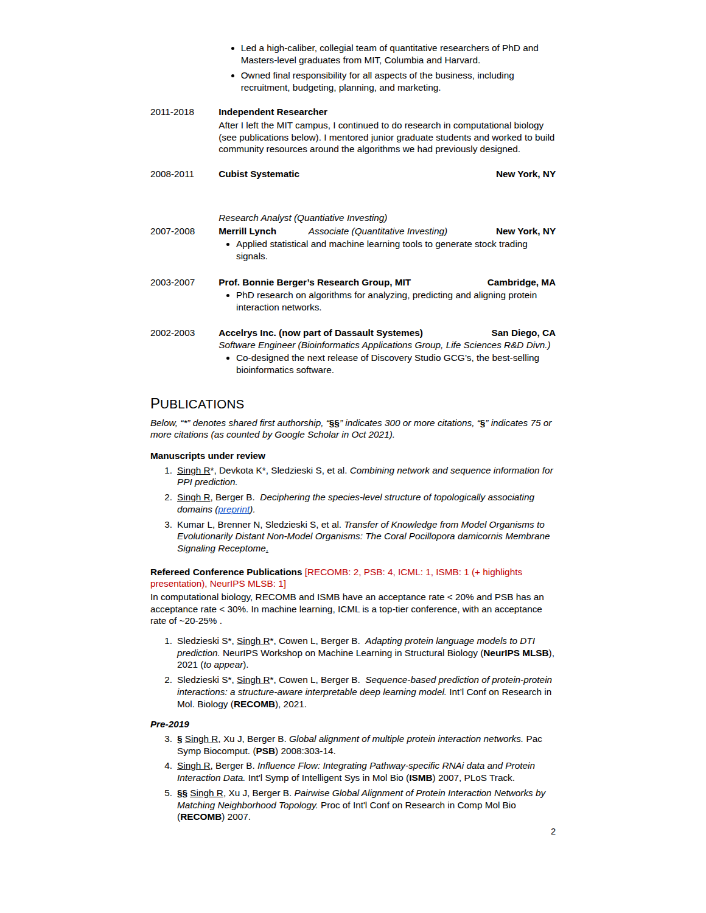Led a high-caliber, collegial team of quantitative researchers of PhD and Masters-level graduates from MIT, Columbia and Harvard.
Owned final responsibility for all aspects of the business, including recruitment, budgeting, planning, and marketing.
2011-2018
Independent Researcher
After I left the MIT campus, I continued to do research in computational biology (see publications below). I mentored junior graduate students and worked to build community resources around the algorithms we had previously designed.
2008-2011
Cubist Systematic Research Analyst (Quantiative Investing)
New York, NY
2007-2008
Merrill Lynch Associate (Quantitative Investing)
New York, NY
Applied statistical and machine learning tools to generate stock trading signals.
2003-2007
Prof. Bonnie Berger’s Research Group, MIT
Cambridge, MA
PhD research on algorithms for analyzing, predicting and aligning protein interaction networks.
2002-2003
Accelrys Inc. (now part of Dassault Systemes)
San Diego, CA
Software Engineer (Bioinformatics Applications Group, Life Sciences R&D Divn.)
Co-designed the next release of Discovery Studio GCG’s, the best-selling bioinformatics software.
PUBLICATIONS
Below, “*” denotes shared first authorship, “§§” indicates 300 or more citations, “§” indicates 75 or more citations (as counted by Google Scholar in Oct 2021).
Manuscripts under review
Singh R*, Devkota K*, Sledzieski S, et al. Combining network and sequence information for PPI prediction.
Singh R, Berger B. Deciphering the species-level structure of topologically associating domains (preprint).
Kumar L, Brenner N, Sledzieski S, et al. Transfer of Knowledge from Model Organisms to Evolutionarily Distant Non-Model Organisms: The Coral Pocillopora damicornis Membrane Signaling Receptome.
Refereed Conference Publications [RECOMB: 2, PSB: 4, ICML: 1, ISMB: 1 (+ highlights presentation), NeurIPS MLSB: 1]
In computational biology, RECOMB and ISMB have an acceptance rate < 20% and PSB has an acceptance rate < 30%. In machine learning, ICML is a top-tier conference, with an acceptance rate of ~20-25% .
Sledzieski S*, Singh R*, Cowen L, Berger B. Adapting protein language models to DTI prediction. NeurIPS Workshop on Machine Learning in Structural Biology (NeurIPS MLSB), 2021 (to appear).
Sledzieski S*, Singh R*, Cowen L, Berger B. Sequence-based prediction of protein-protein interactions: a structure-aware interpretable deep learning model. Int’l Conf on Research in Mol. Biology (RECOMB), 2021.
Pre-2019
§ Singh R, Xu J, Berger B. Global alignment of multiple protein interaction networks. Pac Symp Biocomput. (PSB) 2008:303-14.
Singh R, Berger B. Influence Flow: Integrating Pathway-specific RNAi data and Protein Interaction Data. Int'l Symp of Intelligent Sys in Mol Bio (ISMB) 2007, PLoS Track.
§§ Singh R, Xu J, Berger B. Pairwise Global Alignment of Protein Interaction Networks by Matching Neighborhood Topology. Proc of Int'l Conf on Research in Comp Mol Bio (RECOMB) 2007.
2